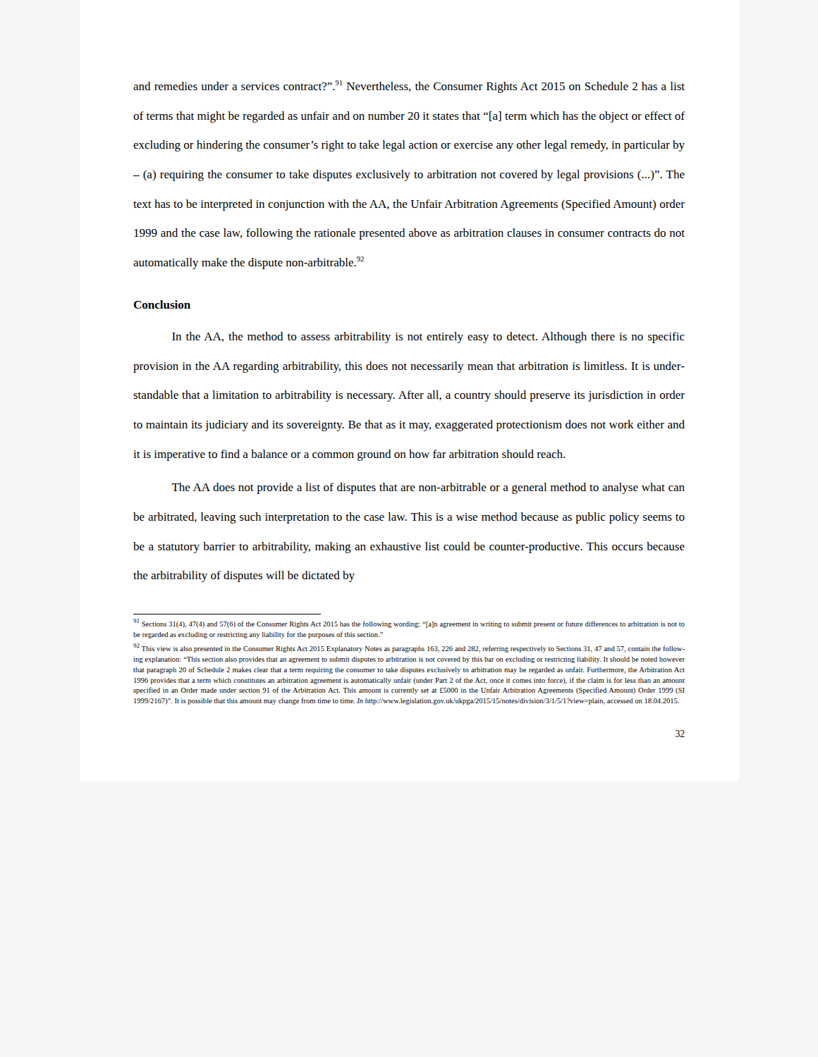and remedies under a services contract?”.91 Nevertheless, the Consumer Rights Act 2015 on Schedule 2 has a list of terms that might be regarded as unfair and on number 20 it states that “[a] term which has the object or effect of excluding or hindering the consumer’s right to take legal action or exercise any other legal remedy, in particular by – (a) requiring the consumer to take disputes exclusively to arbitration not covered by legal provisions (...)”. The text has to be interpreted in conjunction with the AA, the Unfair Arbitration Agreements (Specified Amount) order 1999 and the case law, following the rationale presented above as arbitration clauses in consumer contracts do not automatically make the dispute non-arbitrable.92
Conclusion
In the AA, the method to assess arbitrability is not entirely easy to detect. Although there is no specific provision in the AA regarding arbitrability, this does not necessarily mean that arbitration is limitless. It is understandable that a limitation to arbitrability is necessary. After all, a country should preserve its jurisdiction in order to maintain its judiciary and its sovereignty. Be that as it may, exaggerated protectionism does not work either and it is imperative to find a balance or a common ground on how far arbitration should reach.
The AA does not provide a list of disputes that are non-arbitrable or a general method to analyse what can be arbitrated, leaving such interpretation to the case law. This is a wise method because as public policy seems to be a statutory barrier to arbitrability, making an exhaustive list could be counter-productive. This occurs because the arbitrability of disputes will be dictated by
91 Sections 31(4), 47(4) and 57(6) of the Consumer Rights Act 2015 has the following wording: “[a]n agreement in writing to submit present or future differences to arbitration is not to be regarded as excluding or restricting any liability for the purposes of this section.”
92 This view is also presented in the Consumer Rights Act 2015 Explanatory Notes as paragraphs 163, 226 and 282, referring respectively to Sections 31, 47 and 57, contain the following explanation: “This section also provides that an agreement to submit disputes to arbitration is not covered by this bar on excluding or restricting liability. It should be noted however that paragraph 20 of Schedule 2 makes clear that a term requiring the consumer to take disputes exclusively to arbitration may be regarded as unfair. Furthermore, the Arbitration Act 1996 provides that a term which constitutes an arbitration agreement is automatically unfair (under Part 2 of the Act, once it comes into force), if the claim is for less than an amount specified in an Order made under section 91 of the Arbitration Act. This amount is currently set at £5000 in the Unfair Arbitration Agreements (Specified Amount) Order 1999 (SI 1999/2167)”. It is possible that this amount may change from time to time. In http://www.legislation.gov.uk/ukpga/2015/15/notes/division/3/1/5/1?view=plain, accessed on 18.04.2015.
32